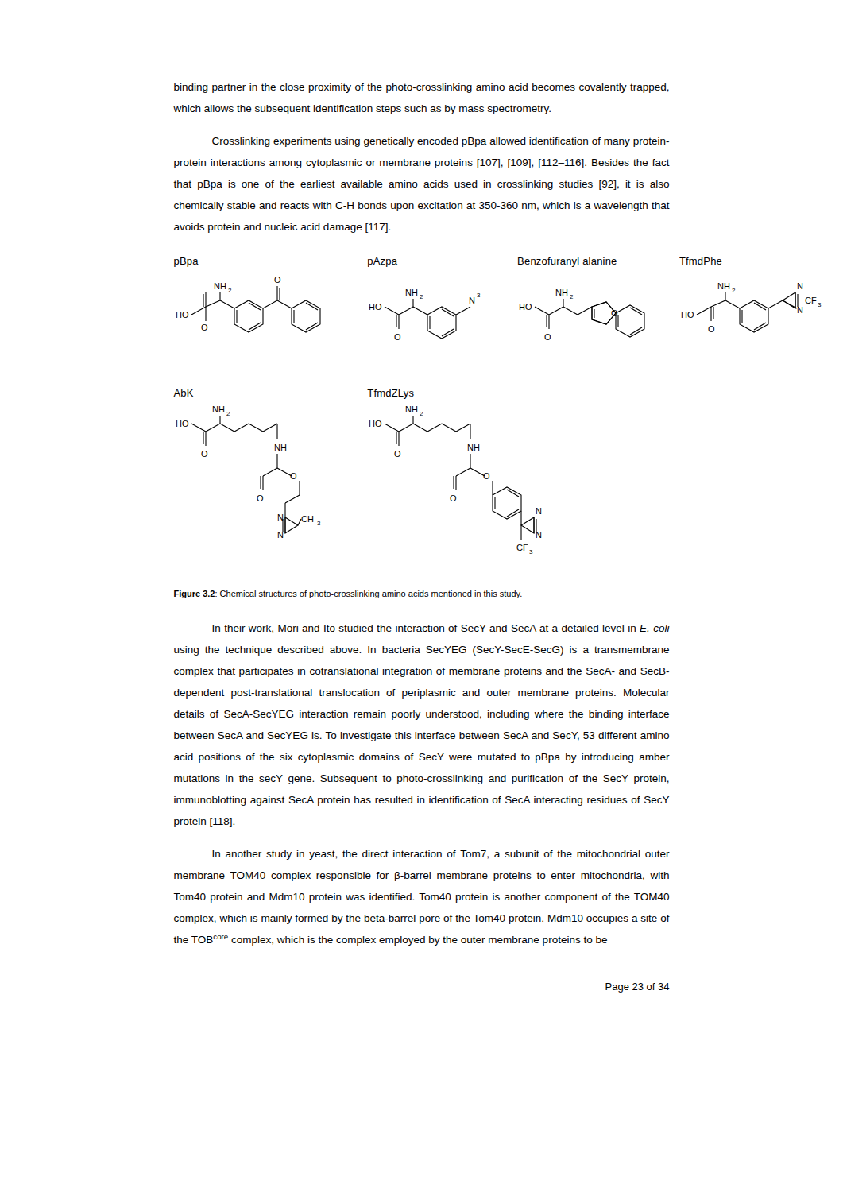binding partner in the close proximity of the photo-crosslinking amino acid becomes covalently trapped, which allows the subsequent identification steps such as by mass spectrometry.
Crosslinking experiments using genetically encoded pBpa allowed identification of many protein-protein interactions among cytoplasmic or membrane proteins [107], [109], [112–116]. Besides the fact that pBpa is one of the earliest available amino acids used in crosslinking studies [92], it is also chemically stable and reacts with C-H bonds upon excitation at 350-360 nm, which is a wavelength that avoids protein and nucleic acid damage [117].
pBpa
HO O NH 2 O
pAzpa
HO O NH 2 N 3
Benzofuranyl alanine
HO O NH 2 O
TfmdPhe
HO O NH 2 N N CF 3
AbK
HO O NH 2 NH O O N N CH 3
TfmdZLys
HO O NH 2 NH O O N N CF 3
Figure 3.2: Chemical structures of photo-crosslinking amino acids mentioned in this study.
In their work, Mori and Ito studied the interaction of SecY and SecA at a detailed level in E. coli using the technique described above. In bacteria SecYEG (SecY-SecE-SecG) is a transmembrane complex that participates in cotranslational integration of membrane proteins and the SecA- and SecB-dependent post-translational translocation of periplasmic and outer membrane proteins. Molecular details of SecA-SecYEG interaction remain poorly understood, including where the binding interface between SecA and SecYEG is. To investigate this interface between SecA and SecY, 53 different amino acid positions of the six cytoplasmic domains of SecY were mutated to pBpa by introducing amber mutations in the secY gene. Subsequent to photo-crosslinking and purification of the SecY protein, immunoblotting against SecA protein has resulted in identification of SecA interacting residues of SecY protein [118].
In another study in yeast, the direct interaction of Tom7, a subunit of the mitochondrial outer membrane TOM40 complex responsible for β-barrel membrane proteins to enter mitochondria, with Tom40 protein and Mdm10 protein was identified. Tom40 protein is another component of the TOM40 complex, which is mainly formed by the beta-barrel pore of the Tom40 protein. Mdm10 occupies a site of the TOBcore complex, which is the complex employed by the outer membrane proteins to be
Page 23 of 34